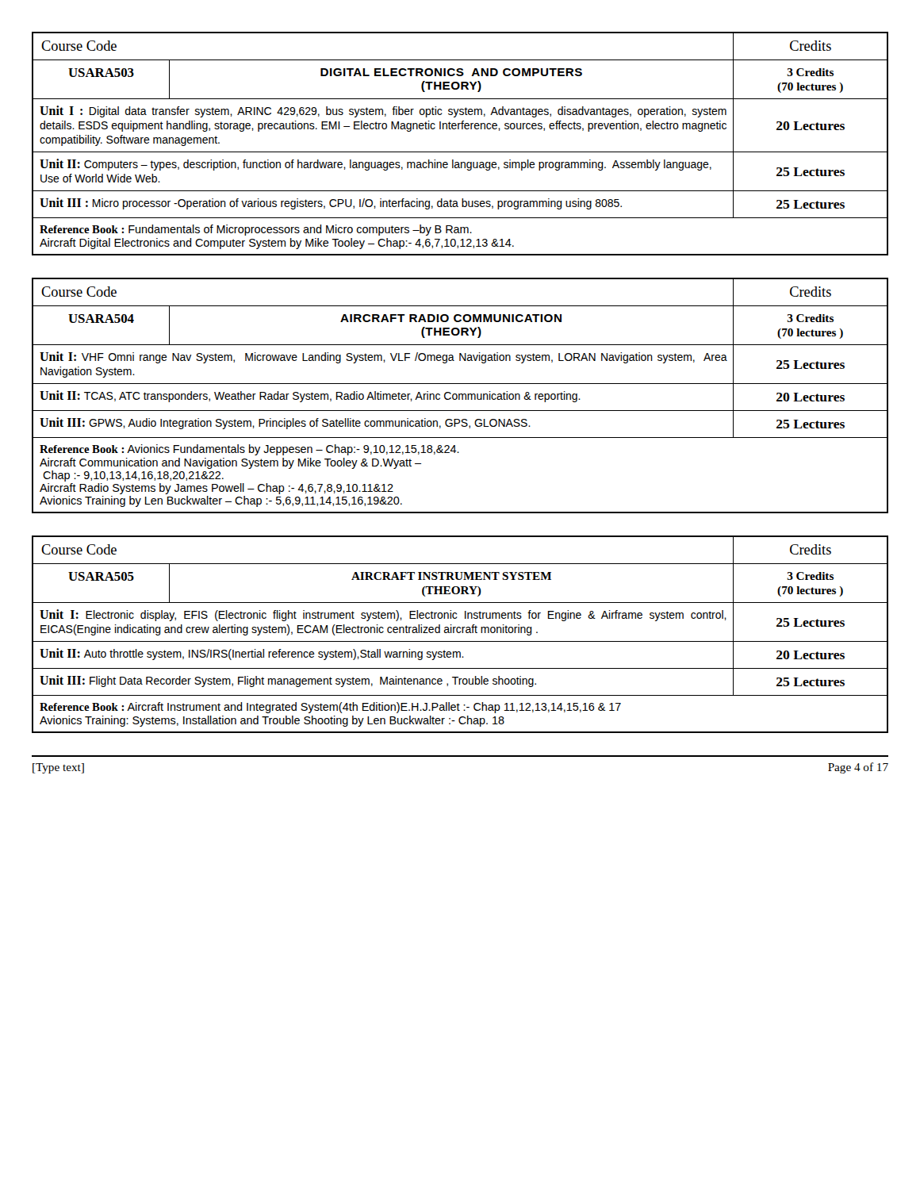| Course Code | Credits |
| USARA503 | DIGITAL ELECTRONICS AND COMPUTERS (THEORY) | 3 Credits (70 lectures ) |
| Unit I : Digital data transfer system, ARINC 429,629, bus system, fiber optic system, Advantages, disadvantages, operation, system details. ESDS equipment handling, storage, precautions. EMI – Electro Magnetic Interference, sources, effects, prevention, electro magnetic compatibility. Software management. | 20 Lectures |
| Unit II: Computers – types, description, function of hardware, languages, machine language, simple programming. Assembly language, Use of World Wide Web. | 25 Lectures |
| Unit III : Micro processor -Operation of various registers, CPU, I/O, interfacing, data buses, programming using 8085. | 25 Lectures |
| Reference Book : Fundamentals of Microprocessors and Micro computers –by B Ram. Aircraft Digital Electronics and Computer System by Mike Tooley – Chap:- 4,6,7,10,12,13 &14. |
| Course Code | Credits |
| USARA504 | AIRCRAFT RADIO COMMUNICATION (THEORY) | 3 Credits (70 lectures ) |
| Unit I: VHF Omni range Nav System, Microwave Landing System, VLF /Omega Navigation system, LORAN Navigation system, Area Navigation System. | 25 Lectures |
| Unit II: TCAS, ATC transponders, Weather Radar System, Radio Altimeter, Arinc Communication & reporting. | 20 Lectures |
| Unit III: GPWS, Audio Integration System, Principles of Satellite communication, GPS, GLONASS. | 25 Lectures |
| Reference Book : Avionics Fundamentals by Jeppesen – Chap:- 9,10,12,15,18,&24. Aircraft Communication and Navigation System by Mike Tooley & D.Wyatt – Chap :- 9,10,13,14,16,18,20,21&22. Aircraft Radio Systems by James Powell – Chap :- 4,6,7,8,9,10.11&12 Avionics Training by Len Buckwalter – Chap :- 5,6,9,11,14,15,16,19&20. |
| Course Code | Credits |
| USARA505 | AIRCRAFT INSTRUMENT SYSTEM (THEORY) | 3 Credits (70 lectures ) |
| Unit I: Electronic display, EFIS (Electronic flight instrument system), Electronic Instruments for Engine & Airframe system control, EICAS(Engine indicating and crew alerting system), ECAM (Electronic centralized aircraft monitoring . | 25 Lectures |
| Unit II: Auto throttle system, INS/IRS(Inertial reference system),Stall warning system. | 20 Lectures |
| Unit III: Flight Data Recorder System, Flight management system, Maintenance , Trouble shooting. | 25 Lectures |
| Reference Book : Aircraft Instrument and Integrated System(4th Edition)E.H.J.Pallet :- Chap 11,12,13,14,15,16 & 17 Avionics Training: Systems, Installation and Trouble Shooting by Len Buckwalter :- Chap. 18 |
[Type text] Page 4 of 17